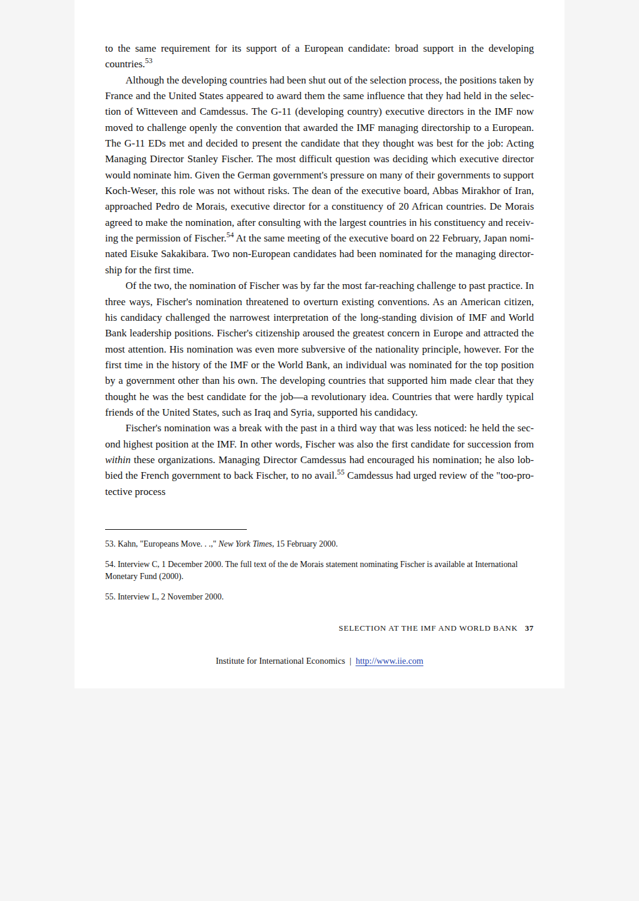to the same requirement for its support of a European candidate: broad support in the developing countries.53
Although the developing countries had been shut out of the selection process, the positions taken by France and the United States appeared to award them the same influence that they had held in the selection of Witteveen and Camdessus. The G-11 (developing country) executive directors in the IMF now moved to challenge openly the convention that awarded the IMF managing directorship to a European. The G-11 EDs met and decided to present the candidate that they thought was best for the job: Acting Managing Director Stanley Fischer. The most difficult question was deciding which executive director would nominate him. Given the German government's pressure on many of their governments to support Koch-Weser, this role was not without risks. The dean of the executive board, Abbas Mirakhor of Iran, approached Pedro de Morais, executive director for a constituency of 20 African countries. De Morais agreed to make the nomination, after consulting with the largest countries in his constituency and receiving the permission of Fischer.54 At the same meeting of the executive board on 22 February, Japan nominated Eisuke Sakakibara. Two non-European candidates had been nominated for the managing directorship for the first time.
Of the two, the nomination of Fischer was by far the most far-reaching challenge to past practice. In three ways, Fischer's nomination threatened to overturn existing conventions. As an American citizen, his candidacy challenged the narrowest interpretation of the long-standing division of IMF and World Bank leadership positions. Fischer's citizenship aroused the greatest concern in Europe and attracted the most attention. His nomination was even more subversive of the nationality principle, however. For the first time in the history of the IMF or the World Bank, an individual was nominated for the top position by a government other than his own. The developing countries that supported him made clear that they thought he was the best candidate for the job—a revolutionary idea. Countries that were hardly typical friends of the United States, such as Iraq and Syria, supported his candidacy.
Fischer's nomination was a break with the past in a third way that was less noticed: he held the second highest position at the IMF. In other words, Fischer was also the first candidate for succession from within these organizations. Managing Director Camdessus had encouraged his nomination; he also lobbied the French government to back Fischer, to no avail.55 Camdessus had urged review of the "too-protective process
53. Kahn, "Europeans Move. . .," New York Times, 15 February 2000.
54. Interview C, 1 December 2000. The full text of the de Morais statement nominating Fischer is available at International Monetary Fund (2000).
55. Interview L, 2 November 2000.
Selection at the IMF and World Bank 37
Institute for International Economics | http://www.iie.com